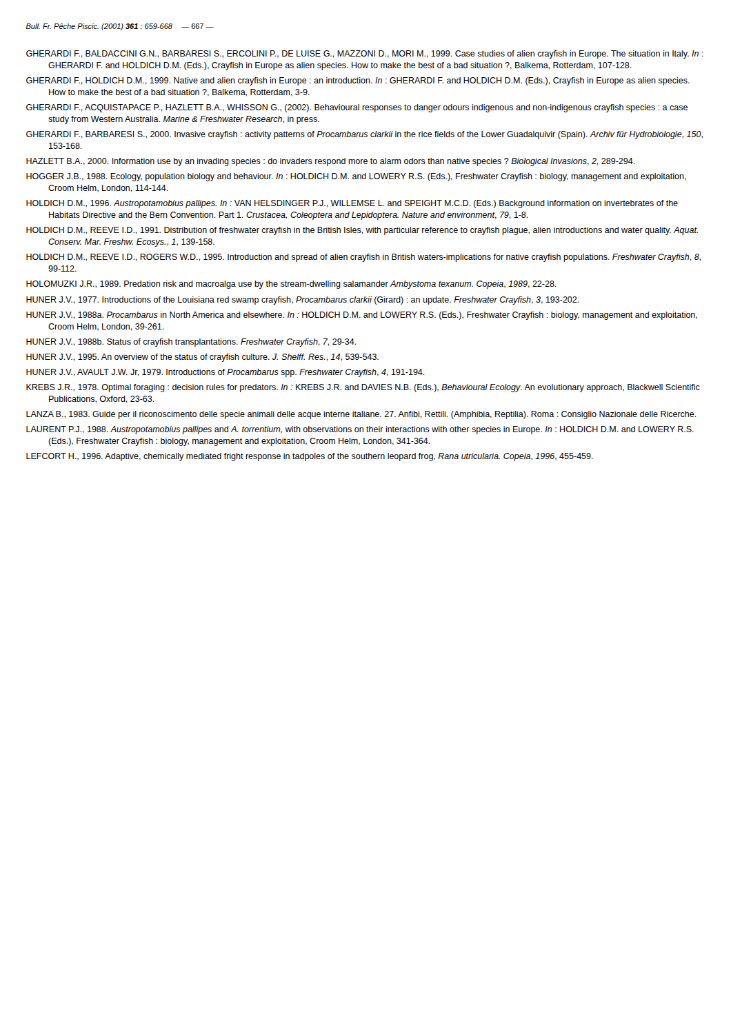Bull. Fr. Pêche Piscic. (2001) 361 : 659-668— 667 —
GHERARDI F., BALDACCINI G.N., BARBARESI S., ERCOLINI P., DE LUISE G., MAZZONI D., MORI M., 1999. Case studies of alien crayfish in Europe. The situation in Italy. In : GHERARDI F. and HOLDICH D.M. (Eds.), Crayfish in Europe as alien species. How to make the best of a bad situation ?, Balkema, Rotterdam, 107-128.
GHERARDI F., HOLDICH D.M., 1999. Native and alien crayfish in Europe : an introduction. In : GHERARDI F. and HOLDICH D.M. (Eds.), Crayfish in Europe as alien species. How to make the best of a bad situation ?, Balkema, Rotterdam, 3-9.
GHERARDI F., ACQUISTAPACE P., HAZLETT B.A., WHISSON G., (2002). Behavioural responses to danger odours indigenous and non-indigenous crayfish species : a case study from Western Australia. Marine & Freshwater Research, in press.
GHERARDI F., BARBARESI S., 2000. Invasive crayfish : activity patterns of Procambarus clarkii in the rice fields of the Lower Guadalquivir (Spain). Archiv für Hydrobiologie, 150, 153-168.
HAZLETT B.A., 2000. Information use by an invading species : do invaders respond more to alarm odors than native species ? Biological Invasions, 2, 289-294.
HOGGER J.B., 1988. Ecology, population biology and behaviour. In : HOLDICH D.M. and LOWERY R.S. (Eds.), Freshwater Crayfish : biology, management and exploitation, Croom Helm, London, 114-144.
HOLDICH D.M., 1996. Austropotamobius pallipes. In : VAN HELSDINGER P.J., WILLEMSE L. and SPEIGHT M.C.D. (Eds.) Background information on invertebrates of the Habitats Directive and the Bern Convention. Part 1. Crustacea, Coleoptera and Lepidoptera. Nature and environment, 79, 1-8.
HOLDICH D.M., REEVE I.D., 1991. Distribution of freshwater crayfish in the British Isles, with particular reference to crayfish plague, alien introductions and water quality. Aquat. Conserv. Mar. Freshw. Ecosys., 1, 139-158.
HOLDICH D.M., REEVE I.D., ROGERS W.D., 1995. Introduction and spread of alien crayfish in British waters-implications for native crayfish populations. Freshwater Crayfish, 8, 99-112.
HOLOMUZKI J.R., 1989. Predation risk and macroalga use by the stream-dwelling salamander Ambystoma texanum. Copeia, 1989, 22-28.
HUNER J.V., 1977. Introductions of the Louisiana red swamp crayfish, Procambarus clarkii (Girard) : an update. Freshwater Crayfish, 3, 193-202.
HUNER J.V., 1988a. Procambarus in North America and elsewhere. In : HOLDICH D.M. and LOWERY R.S. (Eds.), Freshwater Crayfish : biology, management and exploitation, Croom Helm, London, 39-261.
HUNER J.V., 1988b. Status of crayfish transplantations. Freshwater Crayfish, 7, 29-34.
HUNER J.V., 1995. An overview of the status of crayfish culture. J. Shelff. Res., 14, 539-543.
HUNER J.V., AVAULT J.W. Jr, 1979. Introductions of Procambarus spp. Freshwater Crayfish, 4, 191-194.
KREBS J.R., 1978. Optimal foraging : decision rules for predators. In : KREBS J.R. and DAVIES N.B. (Eds.), Behavioural Ecology. An evolutionary approach, Blackwell Scientific Publications, Oxford, 23-63.
LANZA B., 1983. Guide per il riconoscimento delle specie animali delle acque interne italiane. 27. Anfibi, Rettili. (Amphibia, Reptilia). Roma : Consiglio Nazionale delle Ricerche.
LAURENT P.J., 1988. Austropotamobius pallipes and A. torrentium, with observations on their interactions with other species in Europe. In : HOLDICH D.M. and LOWERY R.S. (Eds.), Freshwater Crayfish : biology, management and exploitation, Croom Helm, London, 341-364.
LEFCORT H., 1996. Adaptive, chemically mediated fright response in tadpoles of the southern leopard frog, Rana utricularia. Copeia, 1996, 455-459.